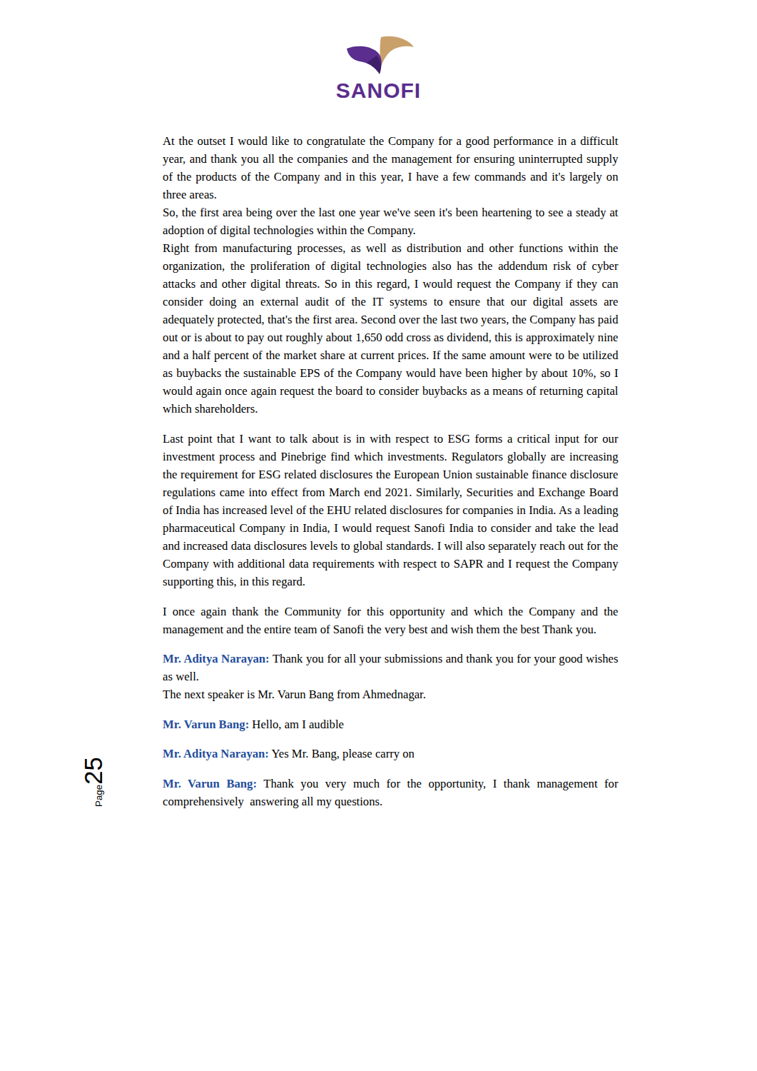SANOFI
At the outset I would like to congratulate the Company for a good performance in a difficult year, and thank you all the companies and the management for ensuring uninterrupted supply of the products of the Company and in this year, I have a few commands and it's largely on three areas.
So, the first area being over the last one year we've seen it's been heartening to see a steady at adoption of digital technologies within the Company.
Right from manufacturing processes, as well as distribution and other functions within the organization, the proliferation of digital technologies also has the addendum risk of cyber attacks and other digital threats. So in this regard, I would request the Company if they can consider doing an external audit of the IT systems to ensure that our digital assets are adequately protected, that's the first area. Second over the last two years, the Company has paid out or is about to pay out roughly about 1,650 odd cross as dividend, this is approximately nine and a half percent of the market share at current prices. If the same amount were to be utilized as buybacks the sustainable EPS of the Company would have been higher by about 10%, so I would again once again request the board to consider buybacks as a means of returning capital which shareholders.
Last point that I want to talk about is in with respect to ESG forms a critical input for our investment process and Pinebrige find which investments. Regulators globally are increasing the requirement for ESG related disclosures the European Union sustainable finance disclosure regulations came into effect from March end 2021. Similarly, Securities and Exchange Board of India has increased level of the EHU related disclosures for companies in India. As a leading pharmaceutical Company in India, I would request Sanofi India to consider and take the lead and increased data disclosures levels to global standards. I will also separately reach out for the Company with additional data requirements with respect to SAPR and I request the Company supporting this, in this regard.
I once again thank the Community for this opportunity and which the Company and the management and the entire team of Sanofi the very best and wish them the best Thank you.
Mr. Aditya Narayan: Thank you for all your submissions and thank you for your good wishes as well.
The next speaker is Mr. Varun Bang from Ahmednagar.
Mr. Varun Bang: Hello, am I audible
Mr. Aditya Narayan: Yes Mr. Bang, please carry on
Mr. Varun Bang: Thank you very much for the opportunity, I thank management for comprehensively answering all my questions.
Page 25